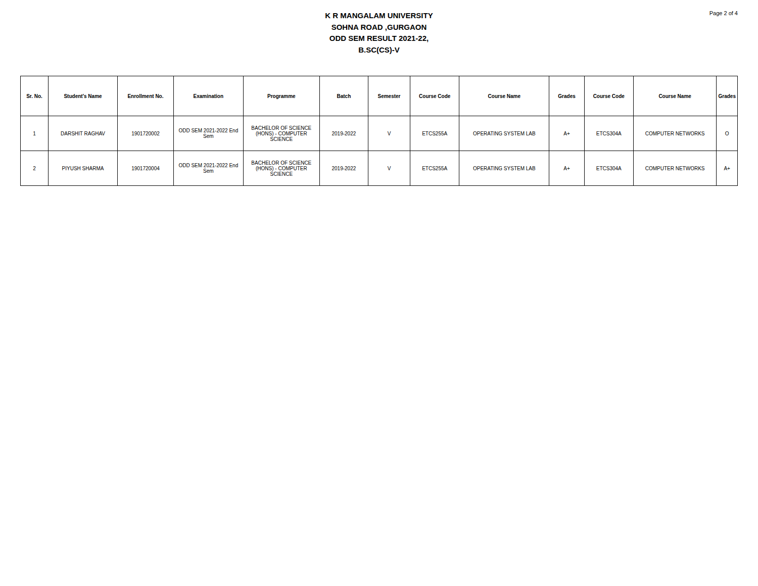Page 2 of 4
K R MANGALAM UNIVERSITY
SOHNA ROAD ,GURGAON
ODD SEM RESULT 2021-22,
B.SC(CS)-V
| Sr. No. | Student's Name | Enrollment No. | Examination | Programme | Batch | Semester | Course Code | Course Name | Grades | Course Code | Course Name | Grades |
| --- | --- | --- | --- | --- | --- | --- | --- | --- | --- | --- | --- | --- |
| 1 | DARSHIT RAGHAV | 1901720002 | ODD SEM 2021-2022 End Sem | BACHELOR OF SCIENCE (HONS) - COMPUTER SCIENCE | 2019-2022 | V | ETCS255A | OPERATING SYSTEM LAB | A+ | ETCS304A | COMPUTER NETWORKS | O |
| 2 | PIYUSH SHARMA | 1901720004 | ODD SEM 2021-2022 End Sem | BACHELOR OF SCIENCE (HONS) - COMPUTER SCIENCE | 2019-2022 | V | ETCS255A | OPERATING SYSTEM LAB | A+ | ETCS304A | COMPUTER NETWORKS | A+ |